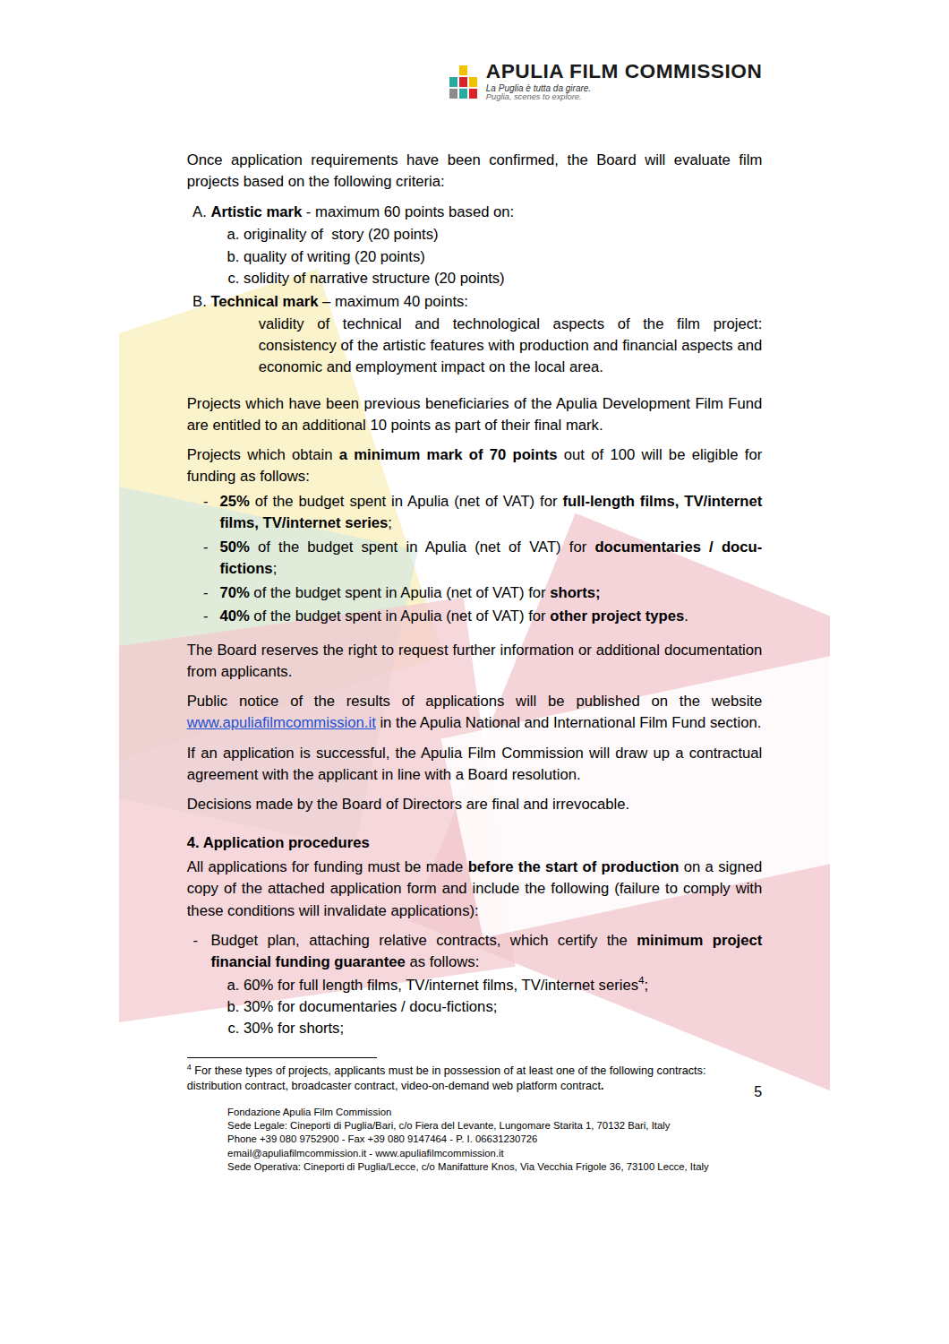APULIA FILM COMMISSION
La Puglia è tutta da girare.
Puglia, scenes to explore.
Once application requirements have been confirmed, the Board will evaluate film projects based on the following criteria:
Artistic mark - maximum 60 points based on:
originality of story (20 points)
quality of writing (20 points)
solidity of narrative structure (20 points)
Technical mark – maximum 40 points:
validity of technical and technological aspects of the film project: consistency of the artistic features with production and financial aspects and economic and employment impact on the local area.
Projects which have been previous beneficiaries of the Apulia Development Film Fund are entitled to an additional 10 points as part of their final mark.
Projects which obtain a minimum mark of 70 points out of 100 will be eligible for funding as follows:
25% of the budget spent in Apulia (net of VAT) for full-length films, TV/internet films, TV/internet series;
50% of the budget spent in Apulia (net of VAT) for documentaries / docu-fictions;
70% of the budget spent in Apulia (net of VAT) for shorts;
40% of the budget spent in Apulia (net of VAT) for other project types.
The Board reserves the right to request further information or additional documentation from applicants.
Public notice of the results of applications will be published on the website www.apuliafilmcommission.it in the Apulia National and International Film Fund section.
If an application is successful, the Apulia Film Commission will draw up a contractual agreement with the applicant in line with a Board resolution.
Decisions made by the Board of Directors are final and irrevocable.
4. Application procedures
All applications for funding must be made before the start of production on a signed copy of the attached application form and include the following (failure to comply with these conditions will invalidate applications):
Budget plan, attaching relative contracts, which certify the minimum project financial funding guarantee as follows:
60% for full length films, TV/internet films, TV/internet series4;
30% for documentaries / docu-fictions;
30% for shorts;
4 For these types of projects, applicants must be in possession of at least one of the following contracts: distribution contract, broadcaster contract, video-on-demand web platform contract.
5
Fondazione Apulia Film Commission
Sede Legale: Cineporti di Puglia/Bari, c/o Fiera del Levante, Lungomare Starita 1, 70132 Bari, Italy
Phone +39 080 9752900 - Fax +39 080 9147464 - P. I. 06631230726
email@apuliafilmcommission.it - www.apuliafilmcommission.it
Sede Operativa: Cineporti di Puglia/Lecce, c/o Manifatture Knos, Via Vecchia Frigole 36, 73100 Lecce, Italy